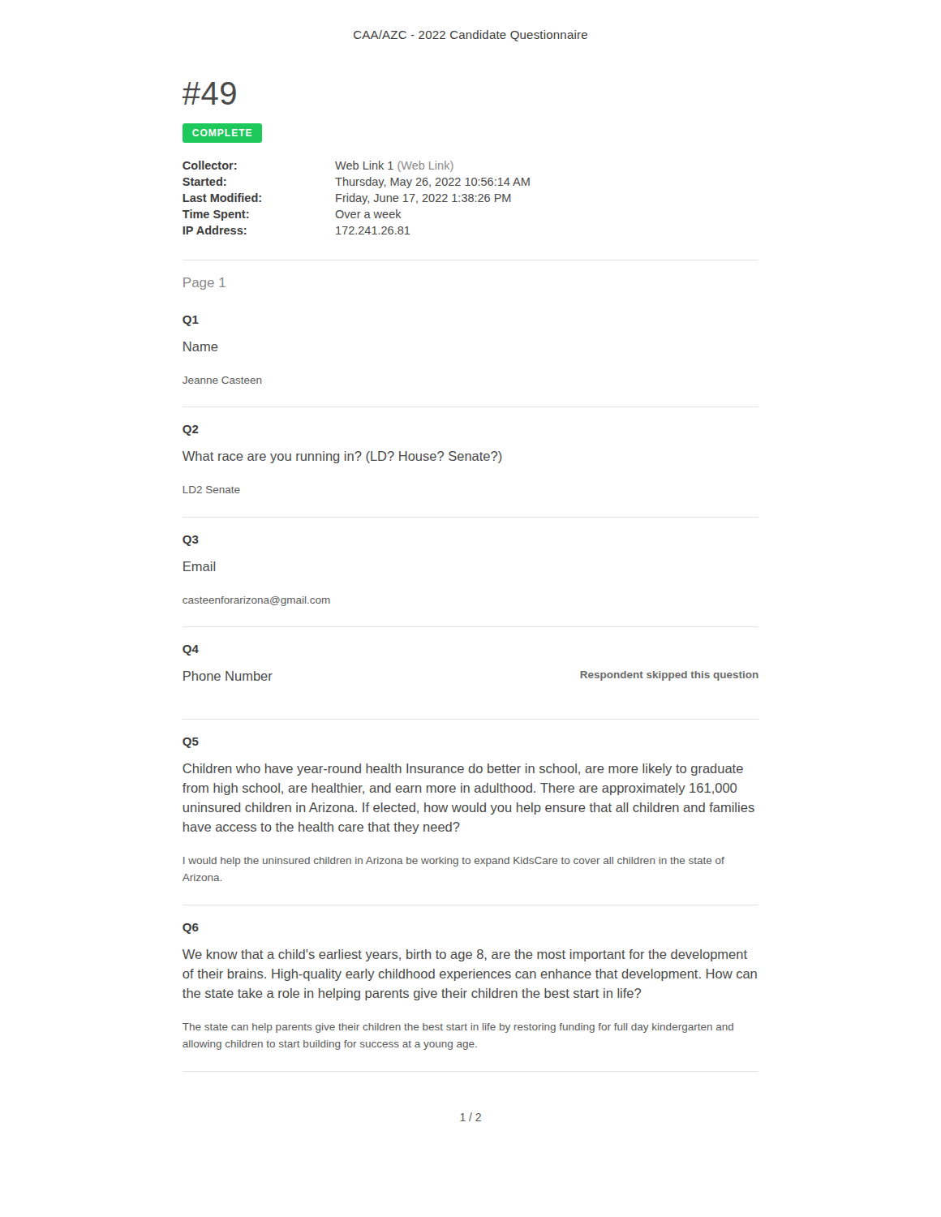CAA/AZC - 2022 Candidate Questionnaire
#49
COMPLETE
| Collector: | Web Link 1 (Web Link) |
| Started: | Thursday, May 26, 2022 10:56:14 AM |
| Last Modified: | Friday, June 17, 2022 1:38:26 PM |
| Time Spent: | Over a week |
| IP Address: | 172.241.26.81 |
Page 1
Q1
Name
Jeanne Casteen
Q2
What race are you running in? (LD? House? Senate?)
LD2 Senate
Q3
Email
casteenforarizona@gmail.com
Q4
Respondent skipped this question
Phone Number
Q5
Children who have year-round health Insurance do better in school, are more likely to graduate from high school, are healthier, and earn more in adulthood. There are approximately 161,000 uninsured children in Arizona. If elected, how would you help ensure that all children and families have access to the health care that they need?
I would help the uninsured children in Arizona be working to expand KidsCare to cover all children in the state of Arizona.
Q6
We know that a child's earliest years, birth to age 8, are the most important for the development of their brains. High-quality early childhood experiences can enhance that development. How can the state take a role in helping parents give their children the best start in life?
The state can help parents give their children the best start in life by restoring funding for full day kindergarten and allowing children to start building for success at a young age.
1 / 2